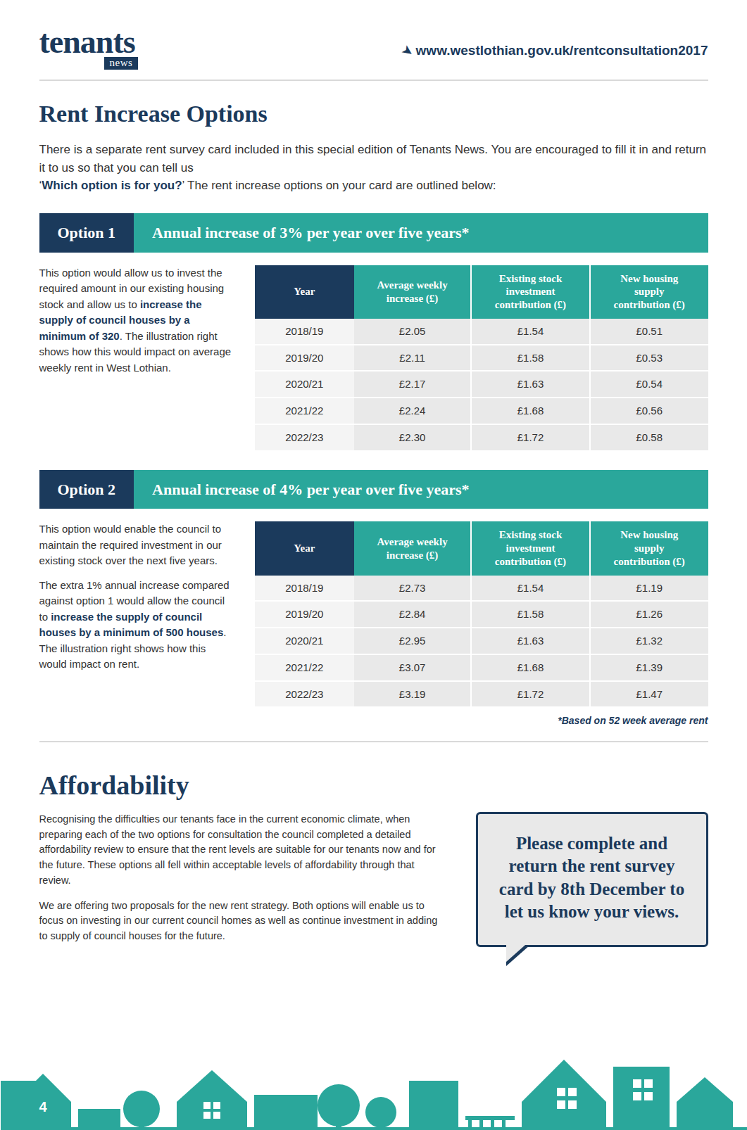tenants news
➤www.westlothian.gov.uk/rentconsultation2017
Rent Increase Options
There is a separate rent survey card included in this special edition of Tenants News. You are encouraged to fill it in and return it to us so that you can tell us
‘Which option is for you?’ The rent increase options on your card are outlined below:
Option 1
Annual increase of 3% per year over five years*
This option would allow us to invest the required amount in our existing housing stock and allow us to increase the supply of council houses by a minimum of 320. The illustration right shows how this would impact on average weekly rent in West Lothian.
| Year | Average weekly increase (£) | Existing stock investment contribution (£) | New housing supply contribution (£) |
| --- | --- | --- | --- |
| 2018/19 | £2.05 | £1.54 | £0.51 |
| 2019/20 | £2.11 | £1.58 | £0.53 |
| 2020/21 | £2.17 | £1.63 | £0.54 |
| 2021/22 | £2.24 | £1.68 | £0.56 |
| 2022/23 | £2.30 | £1.72 | £0.58 |
Option 2
Annual increase of 4% per year over five years*
This option would enable the council to maintain the required investment in our existing stock over the next five years.
The extra 1% annual increase compared against option 1 would allow the council to increase the supply of council houses by a minimum of 500 houses. The illustration right shows how this would impact on rent.
| Year | Average weekly increase (£) | Existing stock investment contribution (£) | New housing supply contribution (£) |
| --- | --- | --- | --- |
| 2018/19 | £2.73 | £1.54 | £1.19 |
| 2019/20 | £2.84 | £1.58 | £1.26 |
| 2020/21 | £2.95 | £1.63 | £1.32 |
| 2021/22 | £3.07 | £1.68 | £1.39 |
| 2022/23 | £3.19 | £1.72 | £1.47 |
*Based on 52 week average rent
Affordability
Recognising the difficulties our tenants face in the current economic climate, when preparing each of the two options for consultation the council completed a detailed affordability review to ensure that the rent levels are suitable for our tenants now and for the future. These options all fell within acceptable levels of affordability through that review.
We are offering two proposals for the new rent strategy. Both options will enable us to focus on investing in our current council homes as well as continue investment in adding to supply of council houses for the future.
Please complete and return the rent survey card by 8th December to let us know your views.
4